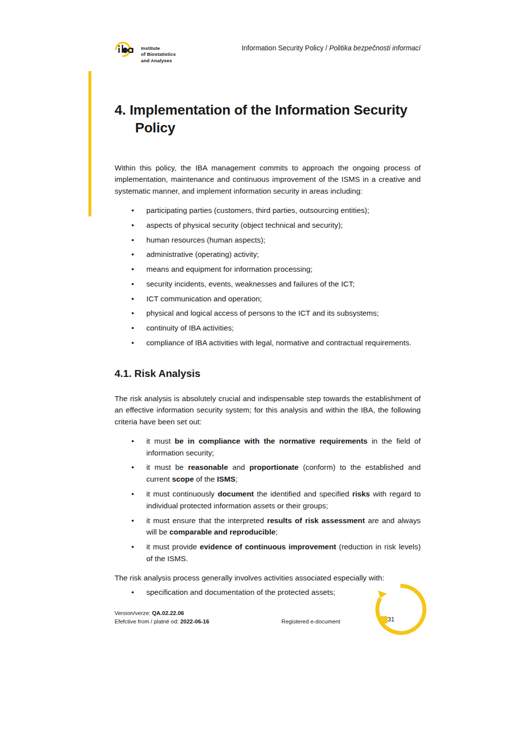Institute
of Biostatistics
and Analyses
Information Security Policy / Politika bezpečnosti informací
4. Implementation of the Information SecurityPolicy
Within this policy, the IBA management commits to approach the ongoing process of implementation, maintenance and continuous improvement of the ISMS in a creative and systematic manner, and implement information security in areas including:
participating parties (customers, third parties, outsourcing entities);
aspects of physical security (object technical and security);
human resources (human aspects);
administrative (operating) activity;
means and equipment for information processing;
security incidents, events, weaknesses and failures of the ICT;
ICT communication and operation;
physical and logical access of persons to the ICT and its subsystems;
continuity of IBA activities;
compliance of IBA activities with legal, normative and contractual requirements.
4.1. Risk Analysis
The risk analysis is absolutely crucial and indispensable step towards the establishment of an effective information security system; for this analysis and within the IBA, the following criteria have been set out:
it must be in compliance with the normative requirements in the field of information security;
it must be reasonable and proportionate (conform) to the established and current scope of the ISMS;
it must continuously document the identified and specified risks with regard to individual protected information assets or their groups;
it must ensure that the interpreted results of risk assessment are and always will be comparable and reproducible;
it must provide evidence of continuous improvement (reduction in risk levels) of the ISMS.
The risk analysis process generally involves activities associated especially with:
specification and documentation of the protected assets;
Version/verze: QA.02.22.06
Efefctive from / platné od: 2022-06-16
Registered e-document
16/31